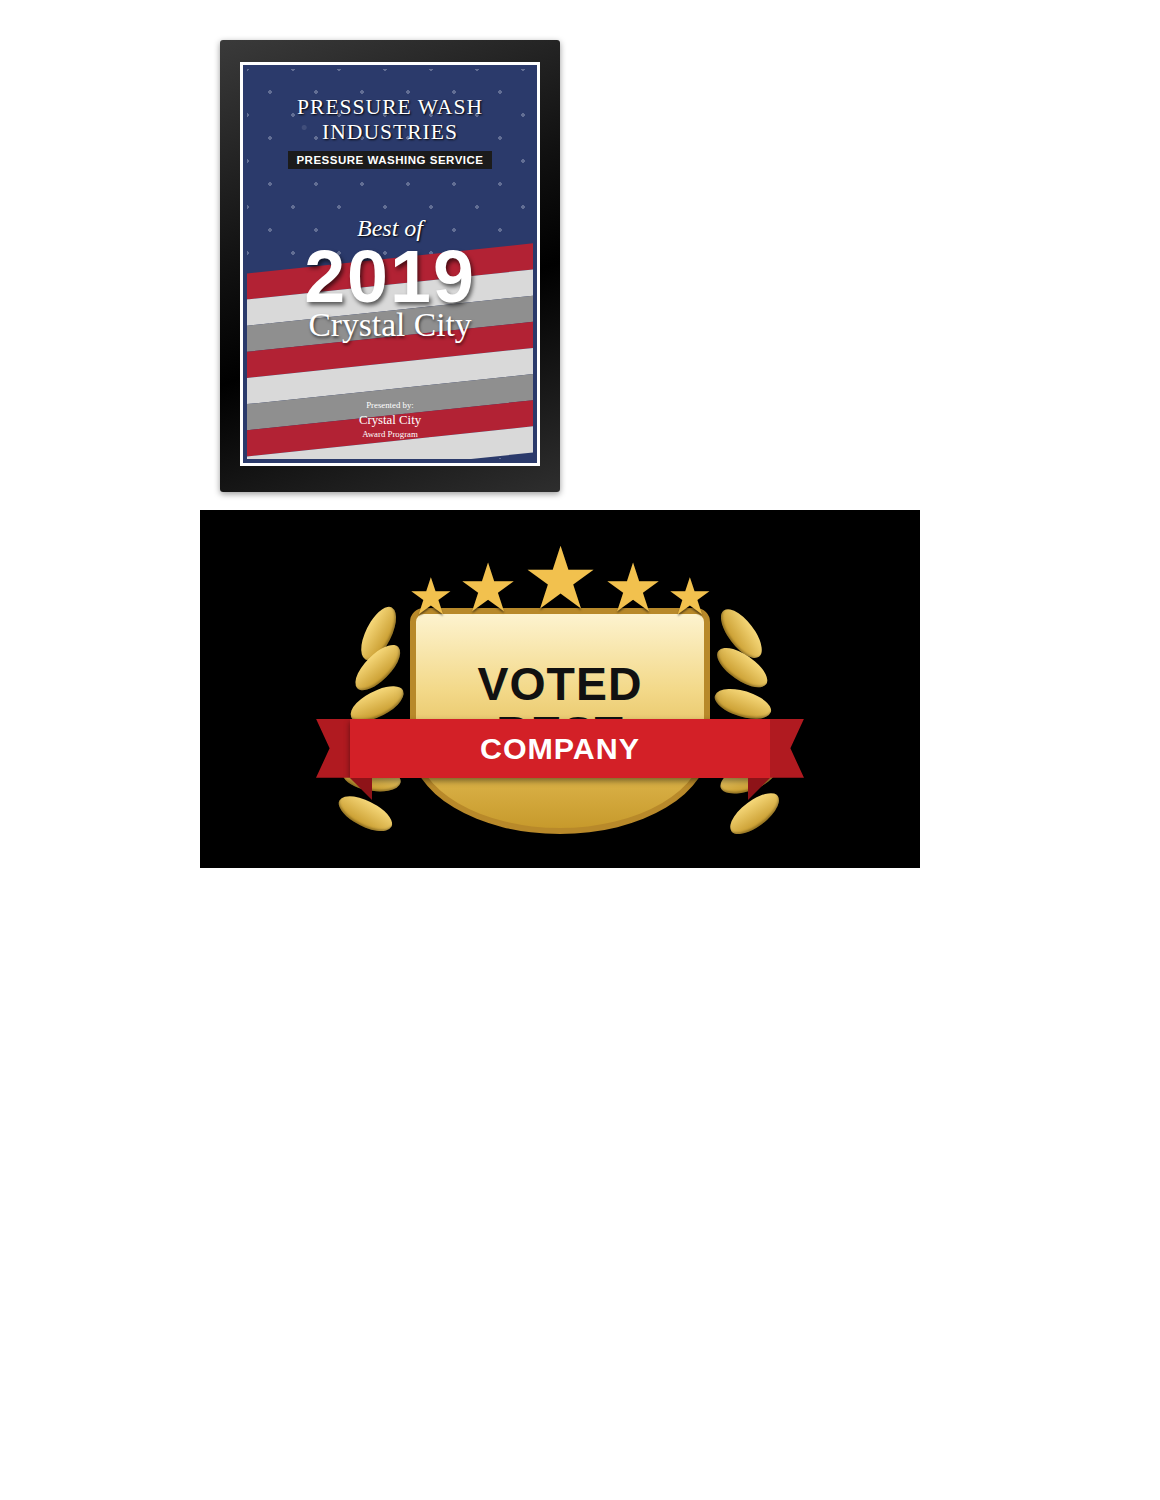Pressure Wash
Industries
Pressure Washing Service
Best of
2019
Crystal City
Presented by: Crystal City Award Program
★ ★ ★ ★ ★
VOTED
BEST
COMPANY